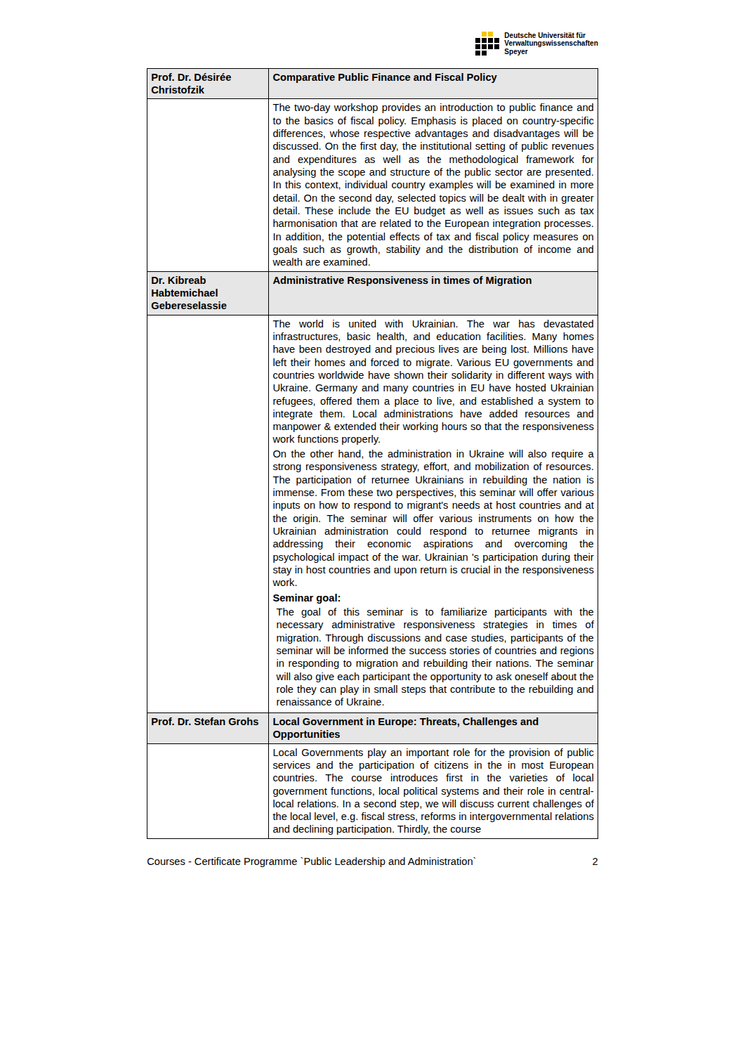Deutsche Universität für
Verwaltungswissenschaften
Speyer
| Prof. Dr. Désirée Christofzik | Comparative Public Finance and Fiscal Policy |
| | The two-day workshop provides an introduction to public finance and to the basics of fiscal policy. Emphasis is placed on country-specific differences, whose respective advantages and disadvantages will be discussed. On the first day, the institutional setting of public revenues and expenditures as well as the methodological framework for analysing the scope and structure of the public sector are presented. In this context, individual country examples will be examined in more detail. On the second day, selected topics will be dealt with in greater detail. These include the EU budget as well as issues such as tax harmonisation that are related to the European integration processes. In addition, the potential effects of tax and fiscal policy measures on goals such as growth, stability and the distribution of income and wealth are examined. |
| Dr. Kibreab Habtemichael Gebereselassie | Administrative Responsiveness in times of Migration |
| | The world is united with Ukrainian. The war has devastated infrastructures, basic health, and education facilities. Many homes have been destroyed and precious lives are being lost. Millions have left their homes and forced to migrate. Various EU governments and countries worldwide have shown their solidarity in different ways with Ukraine. Germany and many countries in EU have hosted Ukrainian refugees, offered them a place to live, and established a system to integrate them. Local administrations have added resources and manpower & extended their working hours so that the responsiveness work functions properly. On the other hand, the administration in Ukraine will also require a strong responsiveness strategy, effort, and mobilization of resources. The participation of returnee Ukrainians in rebuilding the nation is immense. From these two perspectives, this seminar will offer various inputs on how to respond to migrant's needs at host countries and at the origin. The seminar will offer various instruments on how the Ukrainian administration could respond to returnee migrants in addressing their economic aspirations and overcoming the psychological impact of the war. Ukrainian 's participation during their stay in host countries and upon return is crucial in the responsiveness work. Seminar goal: The goal of this seminar is to familiarize participants with the necessary administrative responsiveness strategies in times of migration. Through discussions and case studies, participants of the seminar will be informed the success stories of countries and regions in responding to migration and rebuilding their nations. The seminar will also give each participant the opportunity to ask oneself about the role they can play in small steps that contribute to the rebuilding and renaissance of Ukraine. |
| Prof. Dr. Stefan Grohs | Local Government in Europe: Threats, Challenges and Opportunities |
| | Local Governments play an important role for the provision of public services and the participation of citizens in the in most European countries. The course introduces first in the varieties of local government functions, local political systems and their role in central-local relations. In a second step, we will discuss current challenges of the local level, e.g. fiscal stress, reforms in intergovernmental relations and declining participation. Thirdly, the course |
Courses - Certificate Programme `Public Leadership and Administration` 2